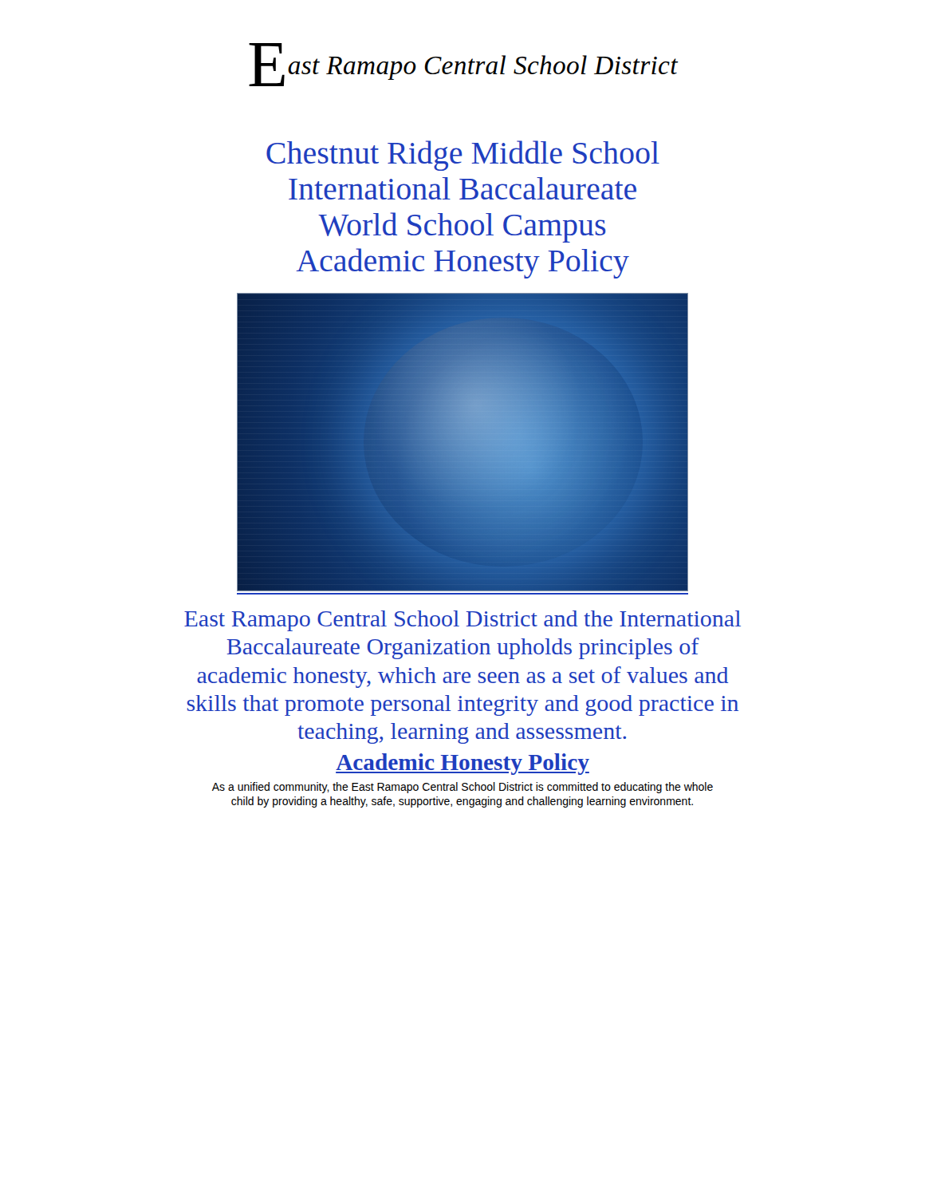East Ramapo Central School District
Chestnut Ridge Middle School
International Baccalaureate
World School Campus
Academic Honesty Policy
Stylized blue digital globe overlaid with glowing network lines and faint columns of web page text.
East Ramapo Central School District and the International Baccalaureate Organization upholds principles of academic honesty, which are seen as a set of values and skills that promote personal integrity and good practice in teaching, learning and assessment.
Academic Honesty Policy
As a unified community, the East Ramapo Central School District is committed to educating the whole child by providing a healthy, safe, supportive, engaging and challenging learning environment.